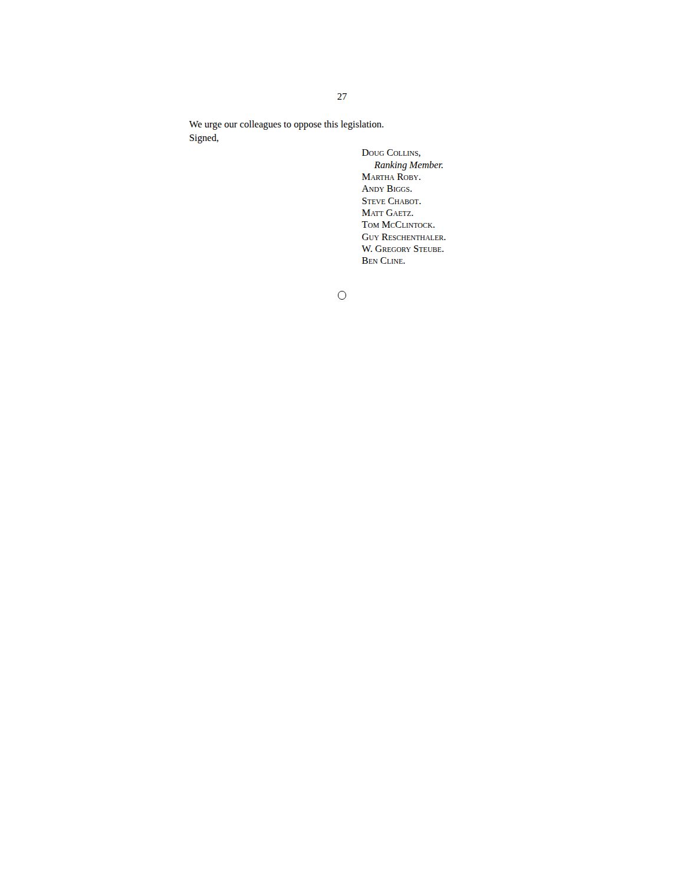27
We urge our colleagues to oppose this legislation.
Signed,
Doug Collins,
Ranking Member.
Martha Roby.
Andy Biggs.
Steve Chabot.
Matt Gaetz.
Tom McClintock.
Guy Reschenthaler.
W. Gregory Steube.
Ben Cline.